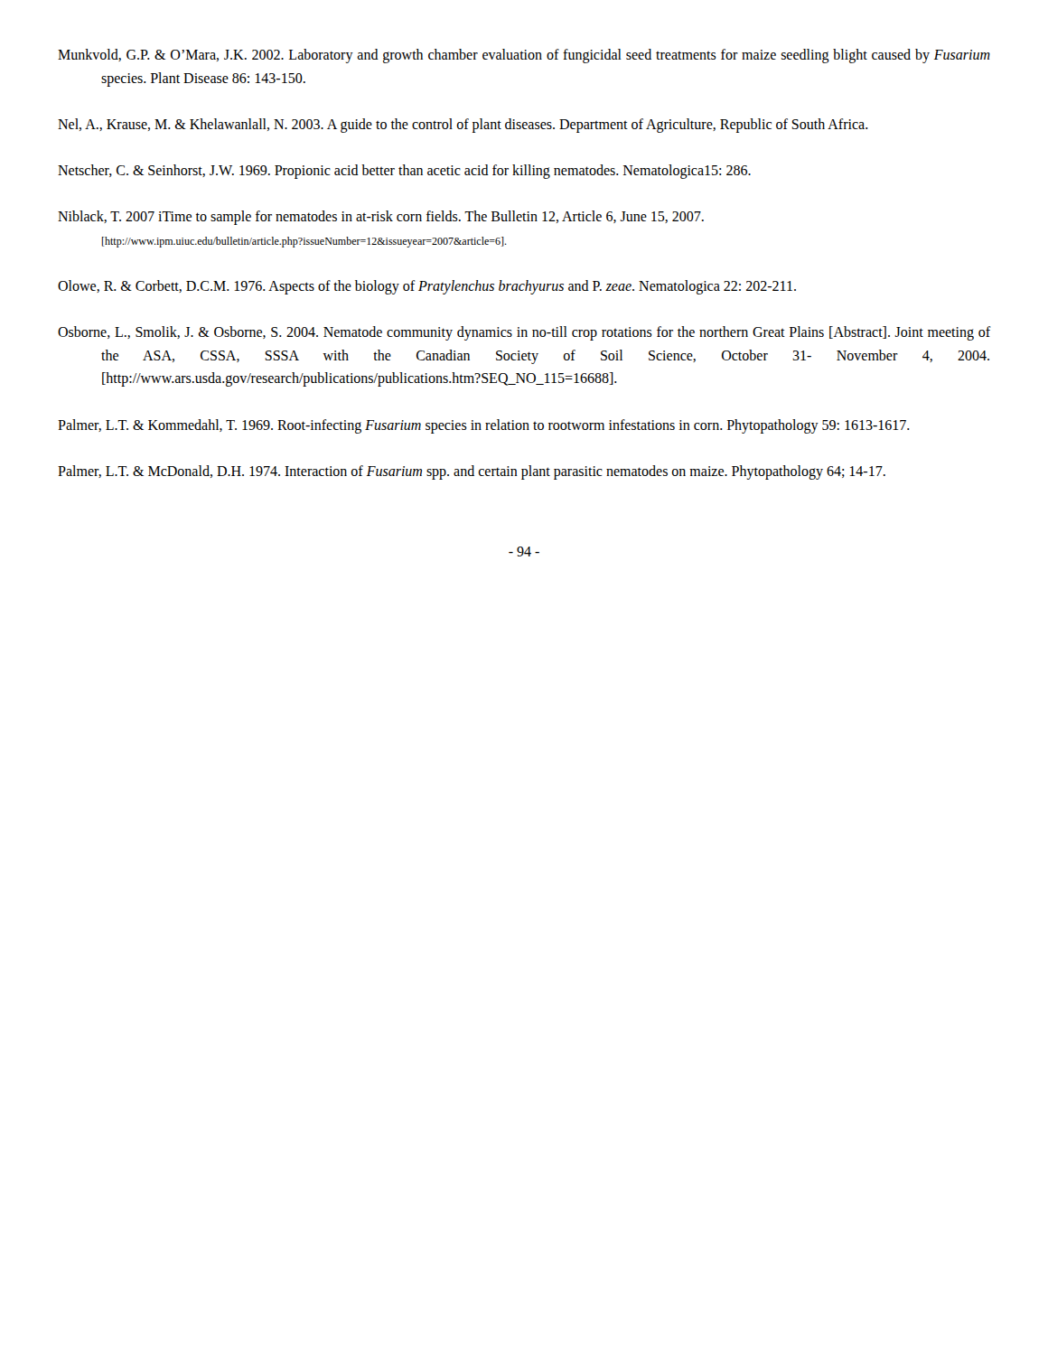Munkvold, G.P. & O’Mara, J.K. 2002. Laboratory and growth chamber evaluation of fungicidal seed treatments for maize seedling blight caused by Fusarium species. Plant Disease 86: 143-150.
Nel, A., Krause, M. & Khelawanlall, N. 2003. A guide to the control of plant diseases. Department of Agriculture, Republic of South Africa.
Netscher, C. & Seinhorst, J.W. 1969. Propionic acid better than acetic acid for killing nematodes. Nematologica15: 286.
Niblack, T. 2007 iTime to sample for nematodes in at-risk corn fields. The Bulletin 12, Article 6, June 15, 2007.
[http://www.ipm.uiuc.edu/bulletin/article.php?issueNumber=12&issueyear=2007&article=6].
Olowe, R. & Corbett, D.C.M. 1976. Aspects of the biology of Pratylenchus brachyurus and P. zeae. Nematologica 22: 202-211.
Osborne, L., Smolik, J. & Osborne, S. 2004. Nematode community dynamics in no-till crop rotations for the northern Great Plains [Abstract]. Joint meeting of the ASA, CSSA, SSSA with the Canadian Society of Soil Science, October 31- November 4, 2004. [http://www.ars.usda.gov/research/publications/publications.htm?SEQ_NO_115=16688].
Palmer, L.T. & Kommedahl, T. 1969. Root-infecting Fusarium species in relation to rootworm infestations in corn. Phytopathology 59: 1613-1617.
Palmer, L.T. & McDonald, D.H. 1974. Interaction of Fusarium spp. and certain plant parasitic nematodes on maize. Phytopathology 64; 14-17.
- 94 -